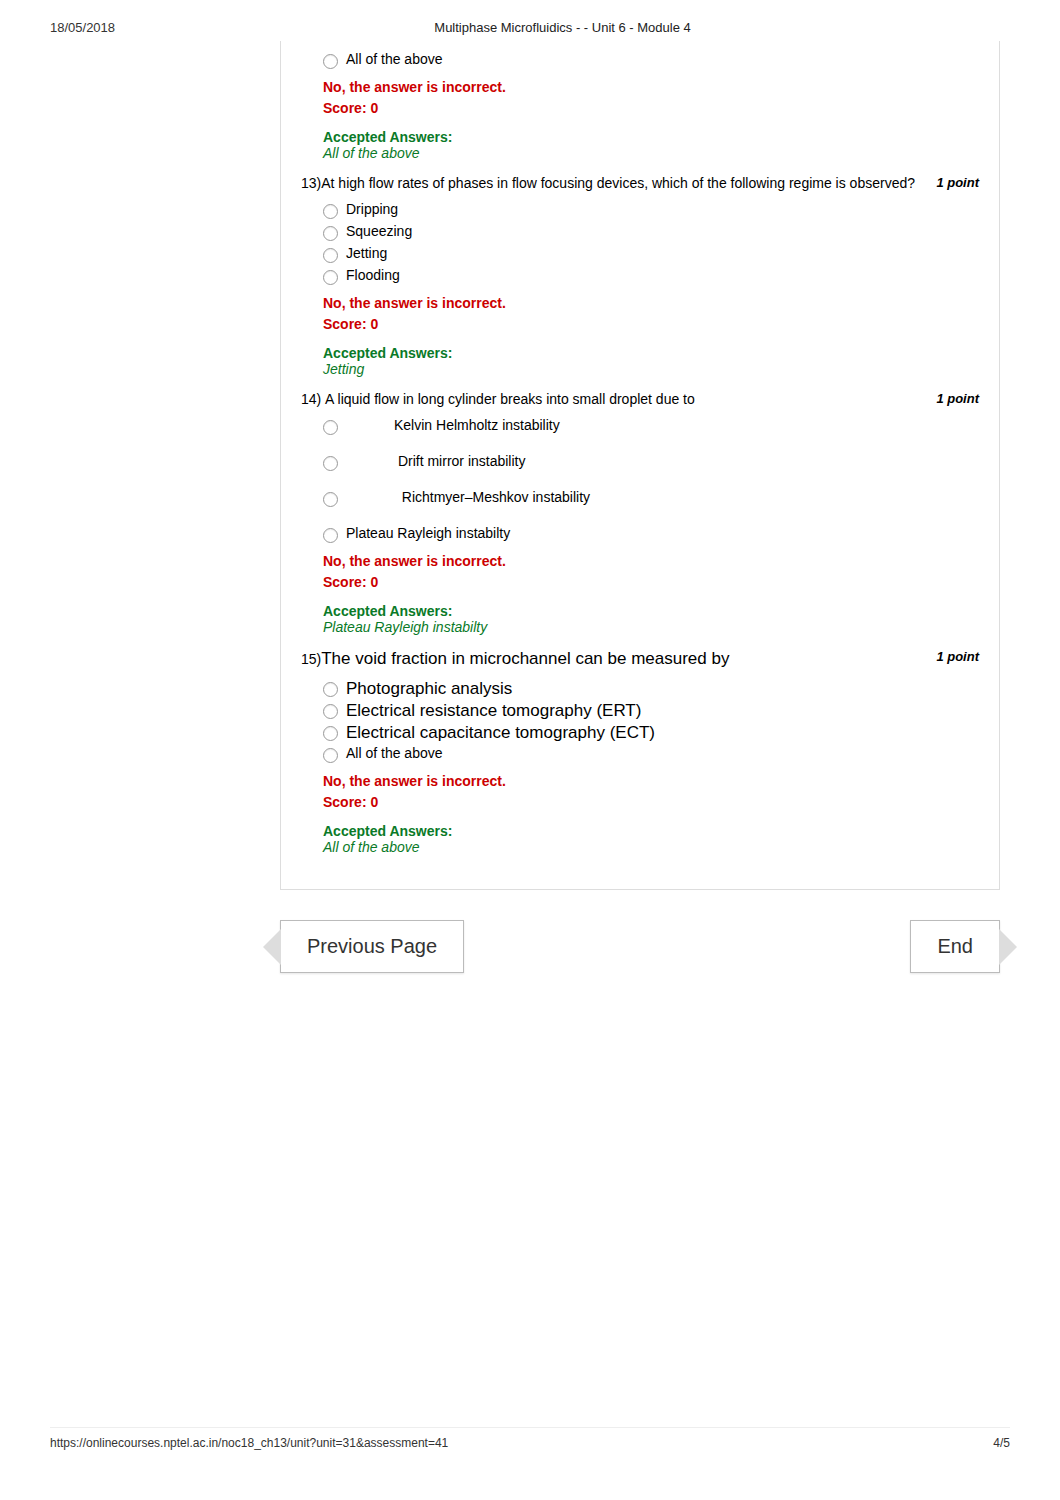18/05/2018
Multiphase Microfluidics - - Unit 6 - Module 4
All of the above
No, the answer is incorrect.
Score: 0
Accepted Answers:
All of the above
13) At high flow rates of phases in flow focusing devices, which of the following regime is observed?
1 point
Dripping
Squeezing
Jetting
Flooding
No, the answer is incorrect.
Score: 0
Accepted Answers:
Jetting
14) A liquid flow in long cylinder breaks into small droplet due to
1 point
Kelvin Helmholtz instability
Drift mirror instability
Richtmyer–Meshkov instability
Plateau Rayleigh instabilty
No, the answer is incorrect.
Score: 0
Accepted Answers:
Plateau Rayleigh instabilty
15) The void fraction in microchannel can be measured by
1 point
Photographic analysis
Electrical resistance tomography (ERT)
Electrical capacitance tomography (ECT)
All of the above
No, the answer is incorrect.
Score: 0
Accepted Answers:
All of the above
Previous Page
End
https://onlinecourses.nptel.ac.in/noc18_ch13/unit?unit=31&assessment=41
4/5